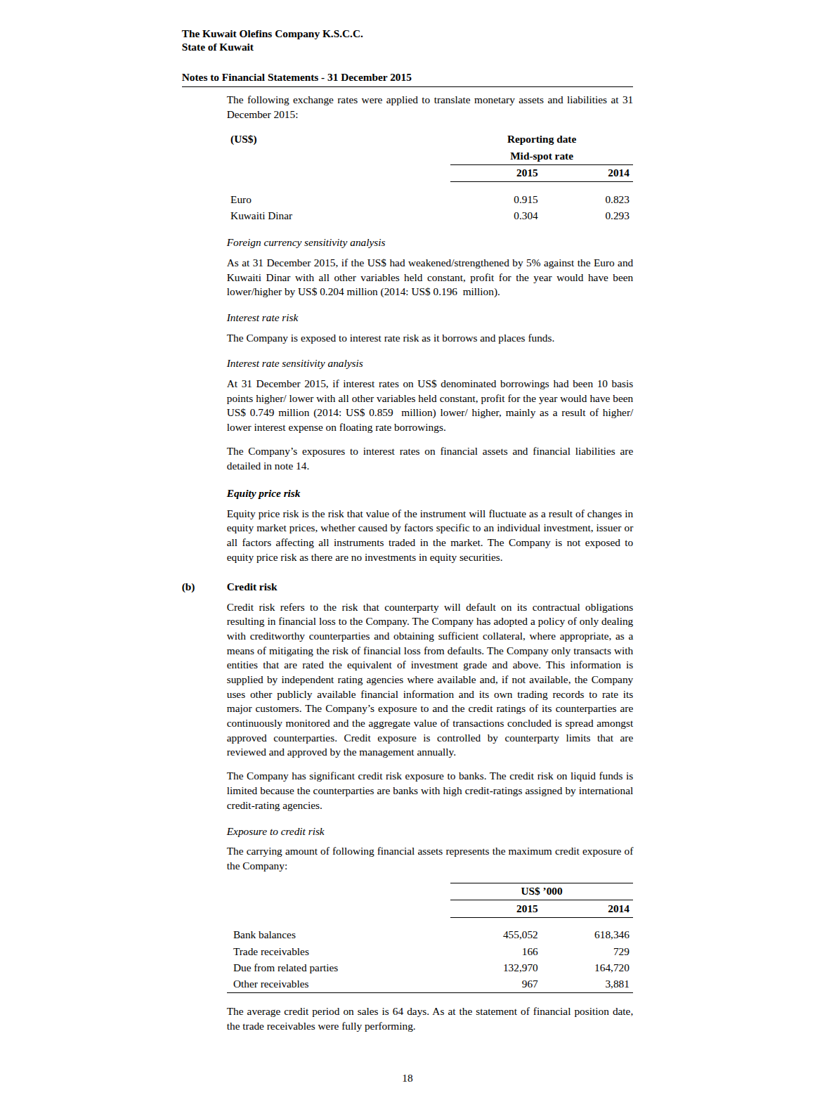The Kuwait Olefins Company K.S.C.C.
State of Kuwait
Notes to Financial Statements - 31 December 2015
The following exchange rates were applied to translate monetary assets and liabilities at 31 December 2015:
| (US$) | Reporting date |
| | Mid-spot rate |
| | 2015 | 2014 |
| Euro | 0.915 | 0.823 |
| Kuwaiti Dinar | 0.304 | 0.293 |
Foreign currency sensitivity analysis
As at 31 December 2015, if the US$ had weakened/strengthened by 5% against the Euro and Kuwaiti Dinar with all other variables held constant, profit for the year would have been lower/higher by US$ 0.204 million (2014: US$ 0.196 million).
Interest rate risk
The Company is exposed to interest rate risk as it borrows and places funds.
Interest rate sensitivity analysis
At 31 December 2015, if interest rates on US$ denominated borrowings had been 10 basis points higher/ lower with all other variables held constant, profit for the year would have been US$ 0.749 million (2014: US$ 0.859 million) lower/ higher, mainly as a result of higher/ lower interest expense on floating rate borrowings.
The Company’s exposures to interest rates on financial assets and financial liabilities are detailed in note 14.
Equity price risk
Equity price risk is the risk that value of the instrument will fluctuate as a result of changes in equity market prices, whether caused by factors specific to an individual investment, issuer or all factors affecting all instruments traded in the market. The Company is not exposed to equity price risk as there are no investments in equity securities.
(b)
Credit risk
Credit risk refers to the risk that counterparty will default on its contractual obligations resulting in financial loss to the Company. The Company has adopted a policy of only dealing with creditworthy counterparties and obtaining sufficient collateral, where appropriate, as a means of mitigating the risk of financial loss from defaults. The Company only transacts with entities that are rated the equivalent of investment grade and above. This information is supplied by independent rating agencies where available and, if not available, the Company uses other publicly available financial information and its own trading records to rate its major customers. The Company’s exposure to and the credit ratings of its counterparties are continuously monitored and the aggregate value of transactions concluded is spread amongst approved counterparties. Credit exposure is controlled by counterparty limits that are reviewed and approved by the management annually.
The Company has significant credit risk exposure to banks. The credit risk on liquid funds is limited because the counterparties are banks with high credit-ratings assigned by international credit-rating agencies.
Exposure to credit risk
The carrying amount of following financial assets represents the maximum credit exposure of the Company:
| | US$ ’000 |
| | 2015 | 2014 |
| Bank balances | 455,052 | 618,346 |
| Trade receivables | 166 | 729 |
| Due from related parties | 132,970 | 164,720 |
| Other receivables | 967 | 3,881 |
The average credit period on sales is 64 days. As at the statement of financial position date, the trade receivables were fully performing.
18